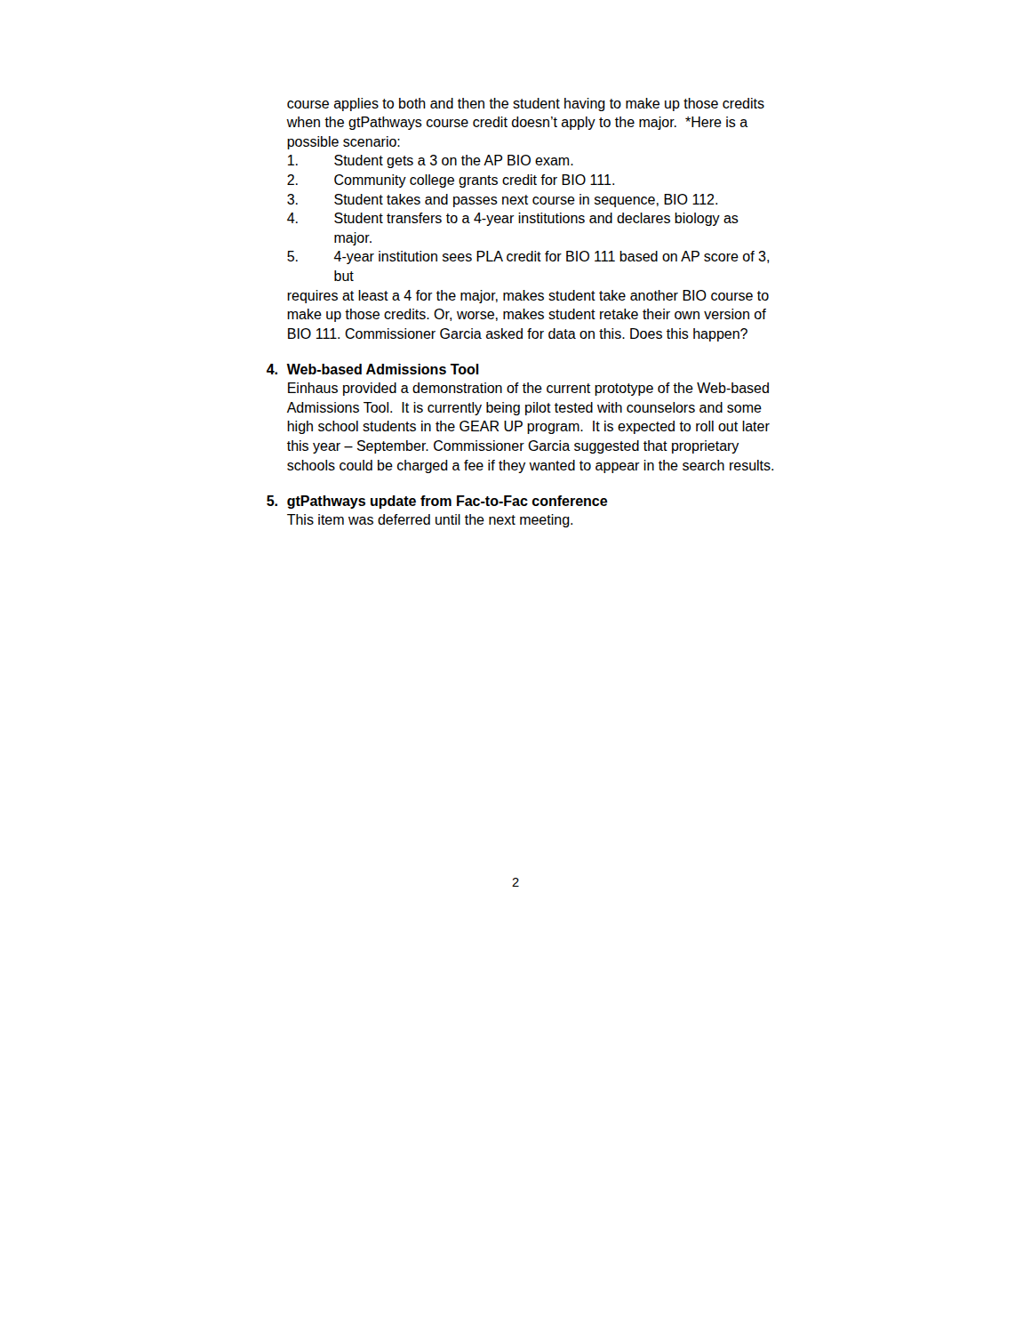course applies to both and then the student having to make up those credits when the gtPathways course credit doesn’t apply to the major. *Here is a possible scenario:
1. Student gets a 3 on the AP BIO exam.
2. Community college grants credit for BIO 111.
3. Student takes and passes next course in sequence, BIO 112.
4. Student transfers to a 4-year institutions and declares biology as major.
5. 4-year institution sees PLA credit for BIO 111 based on AP score of 3, but
requires at least a 4 for the major, makes student take another BIO course to make up those credits. Or, worse, makes student retake their own version of BIO 111. Commissioner Garcia asked for data on this. Does this happen?
4.
Web-based Admissions Tool
Einhaus provided a demonstration of the current prototype of the Web-based Admissions Tool. It is currently being pilot tested with counselors and some high school students in the GEAR UP program. It is expected to roll out later this year – September. Commissioner Garcia suggested that proprietary schools could be charged a fee if they wanted to appear in the search results.
5.
gtPathways update from Fac-to-Fac conference
This item was deferred until the next meeting.
2